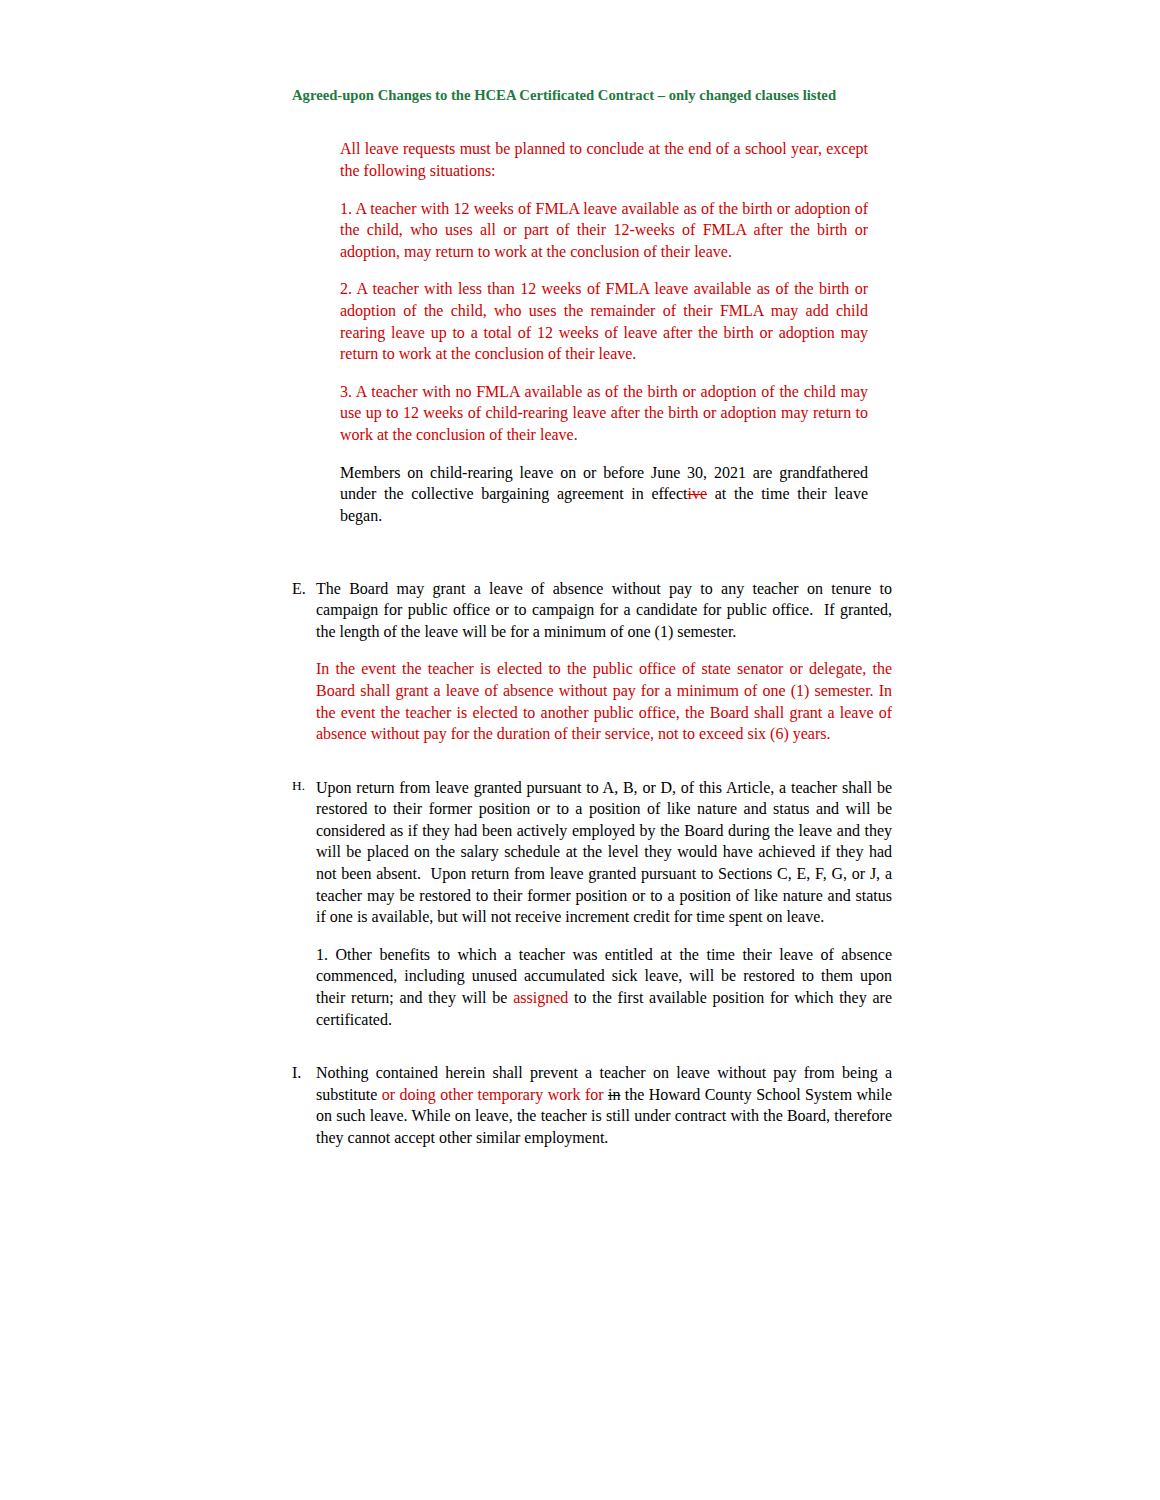Agreed-upon Changes to the HCEA Certificated Contract – only changed clauses listed
All leave requests must be planned to conclude at the end of a school year, except the following situations:
1. A teacher with 12 weeks of FMLA leave available as of the birth or adoption of the child, who uses all or part of their 12-weeks of FMLA after the birth or adoption, may return to work at the conclusion of their leave.
2. A teacher with less than 12 weeks of FMLA leave available as of the birth or adoption of the child, who uses the remainder of their FMLA may add child rearing leave up to a total of 12 weeks of leave after the birth or adoption may return to work at the conclusion of their leave.
3. A teacher with no FMLA available as of the birth or adoption of the child may use up to 12 weeks of child-rearing leave after the birth or adoption may return to work at the conclusion of their leave.
Members on child-rearing leave on or before June 30, 2021 are grandfathered under the collective bargaining agreement in effective at the time their leave began.
E.
The Board may grant a leave of absence without pay to any teacher on tenure to campaign for public office or to campaign for a candidate for public office. If granted, the length of the leave will be for a minimum of one (1) semester.
In the event the teacher is elected to the public office of state senator or delegate, the Board shall grant a leave of absence without pay for a minimum of one (1) semester. In the event the teacher is elected to another public office, the Board shall grant a leave of absence without pay for the duration of their service, not to exceed six (6) years.
H.
Upon return from leave granted pursuant to A, B, or D, of this Article, a teacher shall be restored to their former position or to a position of like nature and status and will be considered as if they had been actively employed by the Board during the leave and they will be placed on the salary schedule at the level they would have achieved if they had not been absent. Upon return from leave granted pursuant to Sections C, E, F, G, or J, a teacher may be restored to their former position or to a position of like nature and status if one is available, but will not receive increment credit for time spent on leave.
1. Other benefits to which a teacher was entitled at the time their leave of absence commenced, including unused accumulated sick leave, will be restored to them upon their return; and they will be assigned to the first available position for which they are certificated.
I.
Nothing contained herein shall prevent a teacher on leave without pay from being a substitute or doing other temporary work for in the Howard County School System while on such leave. While on leave, the teacher is still under contract with the Board, therefore they cannot accept other similar employment.